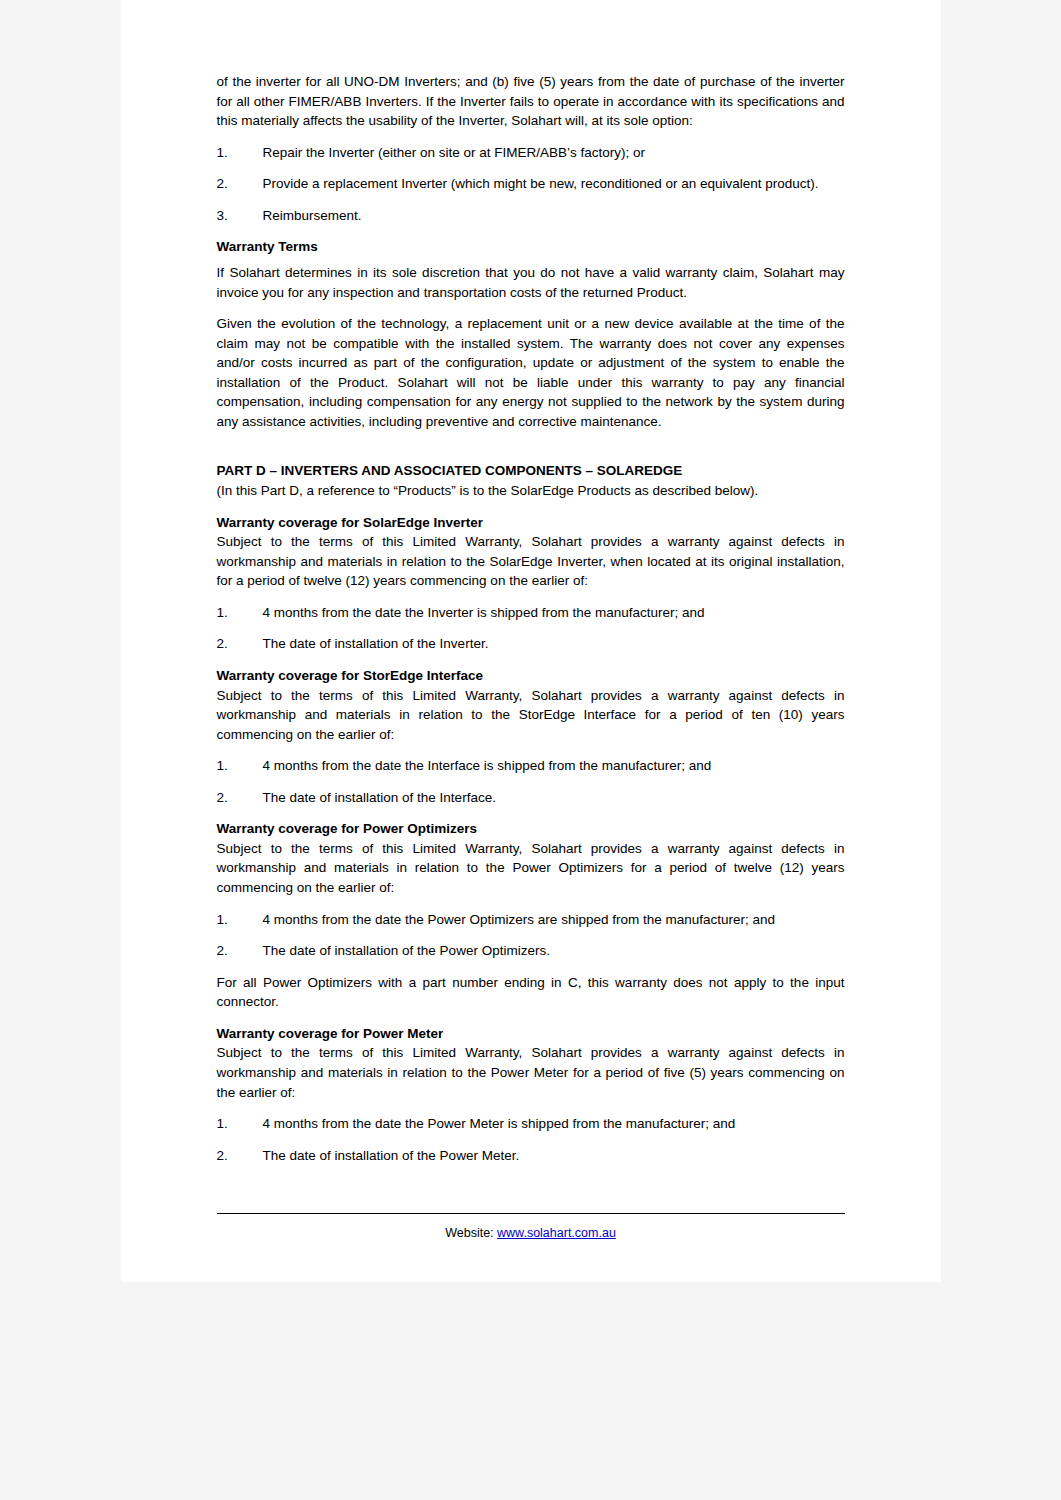of the inverter for all UNO-DM Inverters; and (b) five (5) years from the date of purchase of the inverter for all other FIMER/ABB Inverters. If the Inverter fails to operate in accordance with its specifications and this materially affects the usability of the Inverter, Solahart will, at its sole option:
1. Repair the Inverter (either on site or at FIMER/ABB’s factory); or
2. Provide a replacement Inverter (which might be new, reconditioned or an equivalent product).
3. Reimbursement.
Warranty Terms
If Solahart determines in its sole discretion that you do not have a valid warranty claim, Solahart may invoice you for any inspection and transportation costs of the returned Product.
Given the evolution of the technology, a replacement unit or a new device available at the time of the claim may not be compatible with the installed system. The warranty does not cover any expenses and/or costs incurred as part of the configuration, update or adjustment of the system to enable the installation of the Product. Solahart will not be liable under this warranty to pay any financial compensation, including compensation for any energy not supplied to the network by the system during any assistance activities, including preventive and corrective maintenance.
PART D – INVERTERS AND ASSOCIATED COMPONENTS – SOLAREDGE
(In this Part D, a reference to “Products” is to the SolarEdge Products as described below).
Warranty coverage for SolarEdge Inverter
Subject to the terms of this Limited Warranty, Solahart provides a warranty against defects in workmanship and materials in relation to the SolarEdge Inverter, when located at its original installation, for a period of twelve (12) years commencing on the earlier of:
1. 4 months from the date the Inverter is shipped from the manufacturer; and
2. The date of installation of the Inverter.
Warranty coverage for StorEdge Interface
Subject to the terms of this Limited Warranty, Solahart provides a warranty against defects in workmanship and materials in relation to the StorEdge Interface for a period of ten (10) years commencing on the earlier of:
1. 4 months from the date the Interface is shipped from the manufacturer; and
2. The date of installation of the Interface.
Warranty coverage for Power Optimizers
Subject to the terms of this Limited Warranty, Solahart provides a warranty against defects in workmanship and materials in relation to the Power Optimizers for a period of twelve (12) years commencing on the earlier of:
1. 4 months from the date the Power Optimizers are shipped from the manufacturer; and
2. The date of installation of the Power Optimizers.
For all Power Optimizers with a part number ending in C, this warranty does not apply to the input connector.
Warranty coverage for Power Meter
Subject to the terms of this Limited Warranty, Solahart provides a warranty against defects in workmanship and materials in relation to the Power Meter for a period of five (5) years commencing on the earlier of:
1. 4 months from the date the Power Meter is shipped from the manufacturer; and
2. The date of installation of the Power Meter.
Website: www.solahart.com.au